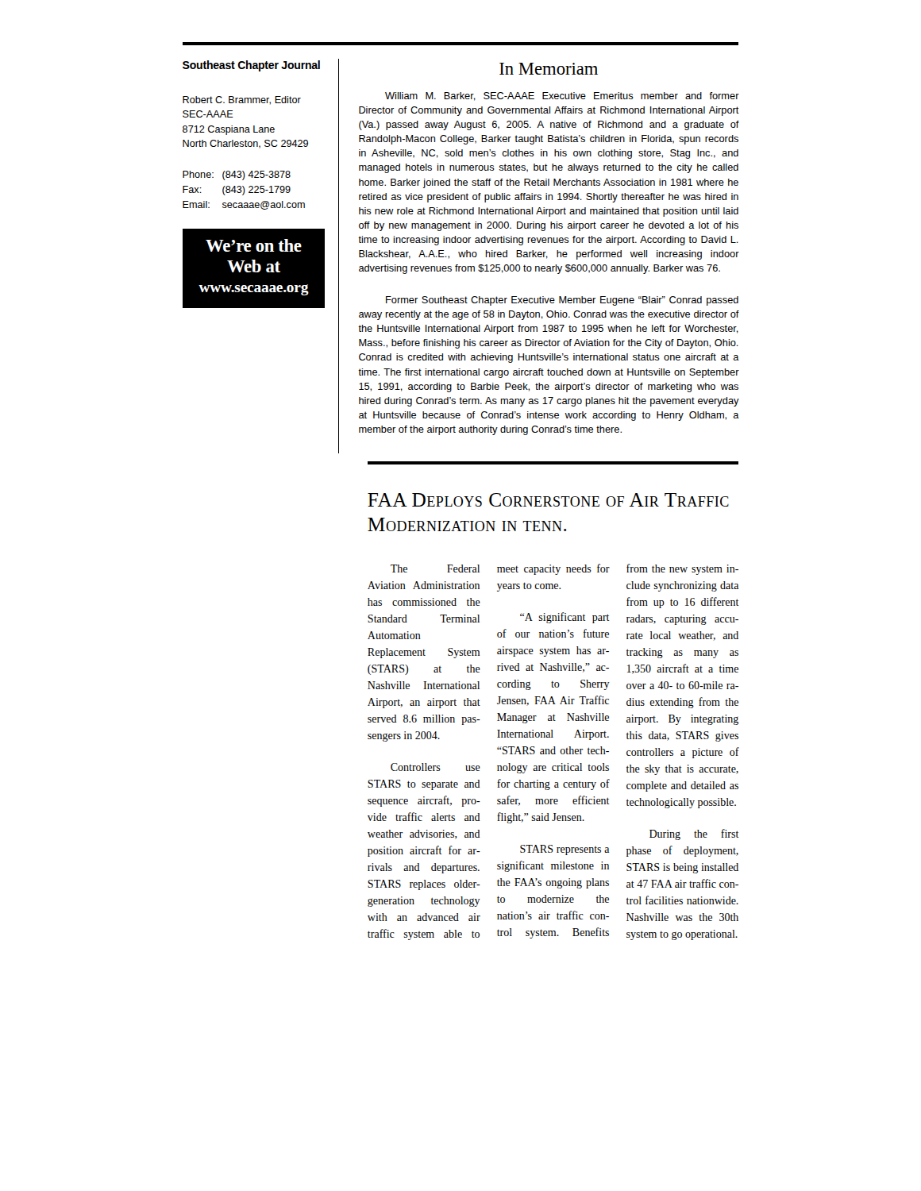Southeast Chapter Journal
Robert C. Brammer, Editor
SEC-AAAE
8712 Caspiana Lane
North Charleston, SC 29429
Phone:(843) 425-3878
Fax:(843) 225-1799
Email: secaaae@aol.com
We’re on the Web at
www.secaaae.org
In Memoriam
William M. Barker, SEC-AAAE Executive Emeritus member and former Director of Community and Governmental Affairs at Richmond International Airport (Va.) passed away August 6, 2005. A native of Richmond and a graduate of Randolph-Macon College, Barker taught Batista’s children in Florida, spun records in Asheville, NC, sold men’s clothes in his own clothing store, Stag Inc., and managed hotels in numerous states, but he always returned to the city he called home. Barker joined the staff of the Retail Merchants Association in 1981 where he retired as vice president of public affairs in 1994. Shortly thereafter he was hired in his new role at Richmond International Airport and maintained that position until laid off by new management in 2000. During his airport career he devoted a lot of his time to increasing indoor advertising revenues for the airport. According to David L. Blackshear, A.A.E., who hired Barker, he performed well increasing indoor advertising revenues from $125,000 to nearly $600,000 annually. Barker was 76.
Former Southeast Chapter Executive Member Eugene “Blair” Conrad passed away recently at the age of 58 in Dayton, Ohio. Conrad was the executive director of the Huntsville International Airport from 1987 to 1995 when he left for Worchester, Mass., before finishing his career as Director of Aviation for the City of Dayton, Ohio. Conrad is credited with achieving Huntsville’s international status one aircraft at a time. The first international cargo aircraft touched down at Huntsville on September 15, 1991, according to Barbie Peek, the airport’s director of marketing who was hired during Conrad’s term. As many as 17 cargo planes hit the pavement everyday at Huntsville because of Conrad’s intense work according to Henry Oldham, a member of the airport authority during Conrad’s time there.
FAA Deploys Cornerstone of Air Traffic Modernization in tenn.
The Federal Aviation Administration has commissioned the Standard Terminal Automation Replacement System (STARS) at the Nashville International Airport, an airport that served 8.6 million passengers in 2004.
Controllers use STARS to separate and sequence aircraft, provide traffic alerts and weather advisories, and position aircraft for arrivals and departures. STARS replaces older-generation technology with an advanced air traffic system able to meet capacity needs for years to come.
“A significant part of our nation’s future airspace system has arrived at Nashville,” according to Sherry Jensen, FAA Air Traffic Manager at Nashville International Airport. “STARS and other technology are critical tools for charting a century of safer, more efficient flight,” said Jensen.
STARS represents a significant milestone in the FAA’s ongoing plans to modernize the nation’s air traffic control system. Benefits from the new system include synchronizing data from up to 16 different radars, capturing accurate local weather, and tracking as many as 1,350 aircraft at a time over a 40- to 60-mile radius extending from the airport. By integrating this data, STARS gives controllers a picture of the sky that is accurate, complete and detailed as technologically possible.
During the first phase of deployment, STARS is being installed at 47 FAA air traffic control facilities nationwide. Nashville was the 30th system to go operational.